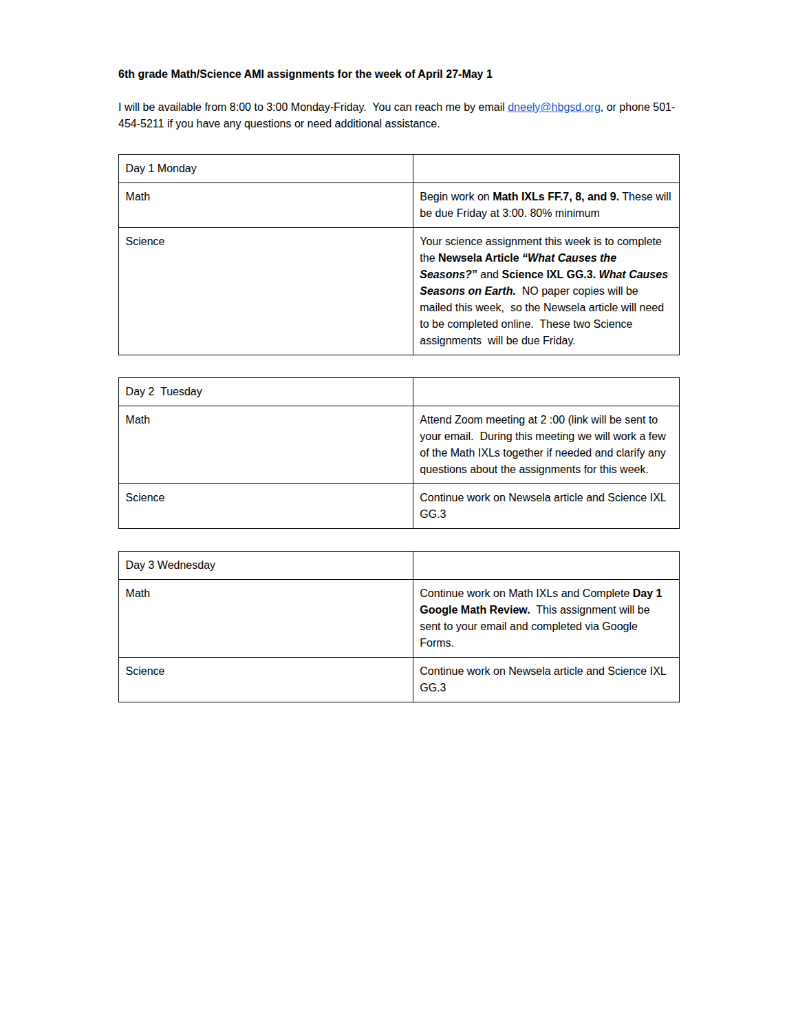6th grade Math/Science AMI assignments for the week of April 27-May 1
I will be available from 8:00 to 3:00 Monday-Friday. You can reach me by email dneely@hbgsd.org, or phone 501-454-5211 if you have any questions or need additional assistance.
| Day 1 Monday | |
| Math | Begin work on Math IXLs FF.7, 8, and 9. These will be due Friday at 3:00. 80% minimum |
| Science | Your science assignment this week is to complete the Newsela Article “What Causes the Seasons? ” and Science IXL GG.3. What Causes Seasons on Earth. NO paper copies will be mailed this week, so the Newsela article will need to be completed online. These two Science assignments will be due Friday. |
| Day 2 Tuesday | |
| Math | Attend Zoom meeting at 2 :00 (link will be sent to your email. During this meeting we will work a few of the Math IXLs together if needed and clarify any questions about the assignments for this week. |
| Science | Continue work on Newsela article and Science IXL GG.3 |
| Day 3 Wednesday | |
| Math | Continue work on Math IXLs and Complete Day 1 Google Math Review. This assignment will be sent to your email and completed via Google Forms. |
| Science | Continue work on Newsela article and Science IXL GG.3 |